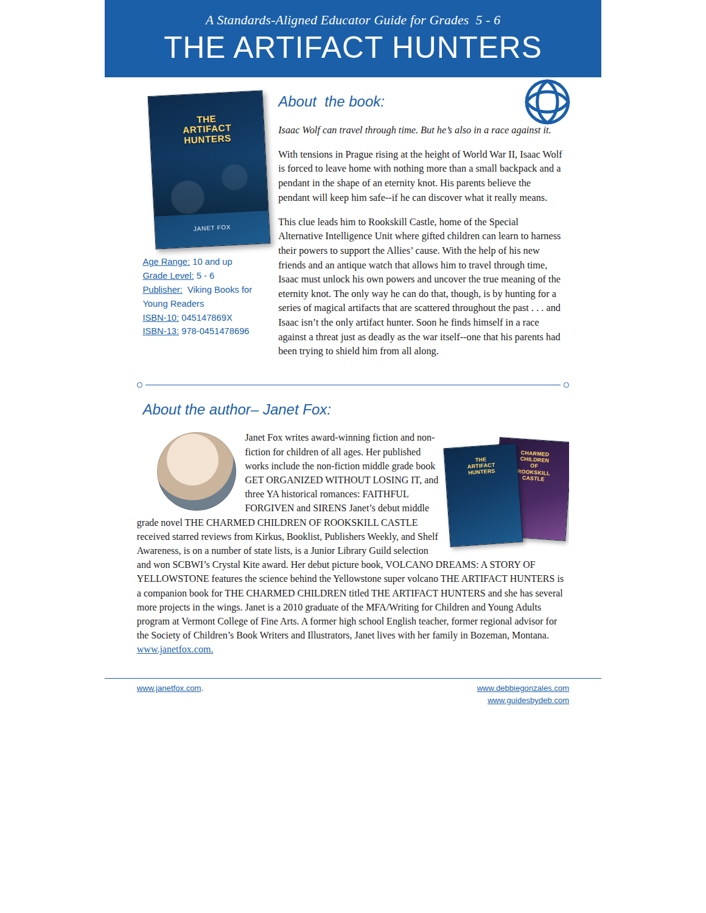A Standards-Aligned Educator Guide for Grades 5 - 6
THE ARTIFACT HUNTERS
THE
ARTIFACT
HUNTERS
JANET FOX
Age Range: 10 and up
Grade Level: 5 - 6
Publisher: Viking Books for Young Readers
ISBN-10: 045147869X
ISBN-13: 978-0451478696
About the book:
Isaac Wolf can travel through time. But he’s also in a race against it.
With tensions in Prague rising at the height of World War II, Isaac Wolf is forced to leave home with nothing more than a small backpack and a pendant in the shape of an eternity knot. His parents believe the pendant will keep him safe--if he can discover what it really means.
This clue leads him to Rookskill Castle, home of the Special Alternative Intelligence Unit where gifted children can learn to harness their powers to support the Allies’ cause. With the help of his new friends and an antique watch that allows him to travel through time, Isaac must unlock his own powers and uncover the true meaning of the eternity knot. The only way he can do that, though, is by hunting for a series of magical artifacts that are scattered throughout the past . . . and Isaac isn’t the only artifact hunter. Soon he finds himself in a race against a threat just as deadly as the war itself--one that his parents had been trying to shield him from all along.
About the author– Janet Fox:
CHARMED
CHILDREN
OF
ROOKSKILL
CASTLE
THE
ARTIFACT
HUNTERS
Janet Fox writes award-winning fiction and non-fiction for children of all ages. Her published works include the non-fiction middle grade book GET ORGANIZED WITHOUT LOSING IT, and three YA historical romances: FAITHFUL FORGIVEN and SIRENS Janet’s debut middle grade novel THE CHARMED CHILDREN OF ROOKSKILL CASTLE received starred reviews from Kirkus, Booklist, Publishers Weekly, and Shelf Awareness, is on a number of state lists, is a Junior Library Guild selection and won SCBWI’s Crystal Kite award. Her debut picture book, VOLCANO DREAMS: A STORY OF YELLOWSTONE features the science behind the Yellowstone super volcano THE ARTIFACT HUNTERS is a companion book for THE CHARMED CHILDREN titled THE ARTIFACT HUNTERS and she has several more projects in the wings. Janet is a 2010 graduate of the MFA/Writing for Children and Young Adults program at Vermont College of Fine Arts. A former high school English teacher, former regional advisor for the Society of Children’s Book Writers and Illustrators, Janet lives with her family in Bozeman, Montana. www.janetfox.com.
www.janetfox.com.
www.debbiegonzales.com
www.guidesbydeb.com